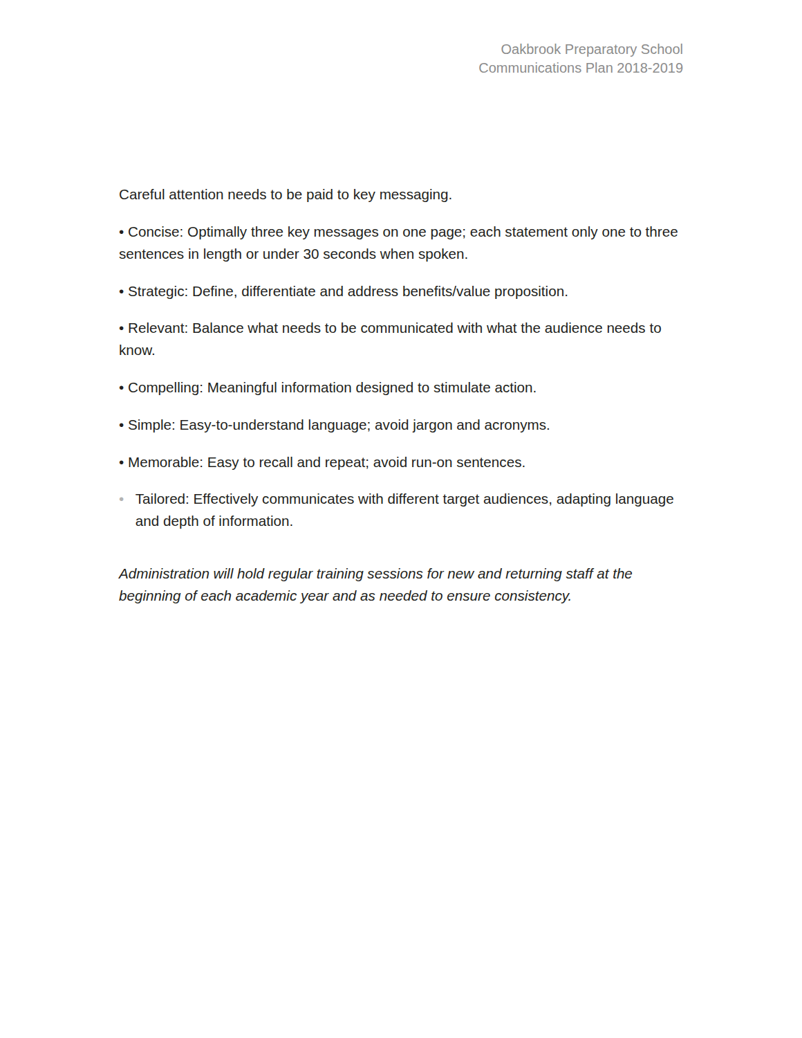Oakbrook Preparatory School Communications Plan 2018-2019
Careful attention needs to be paid to key messaging.
• Concise: Optimally three key messages on one page; each statement only one to three sentences in length or under 30 seconds when spoken.
• Strategic: Define, differentiate and address benefits/value proposition.
• Relevant: Balance what needs to be communicated with what the audience needs to know.
• Compelling: Meaningful information designed to stimulate action.
• Simple: Easy-to-understand language; avoid jargon and acronyms.
• Memorable: Easy to recall and repeat; avoid run-on sentences.
Tailored: Effectively communicates with different target audiences, adapting language and depth of information.
Administration will hold regular training sessions for new and returning staff at the beginning of each academic year and as needed to ensure consistency.